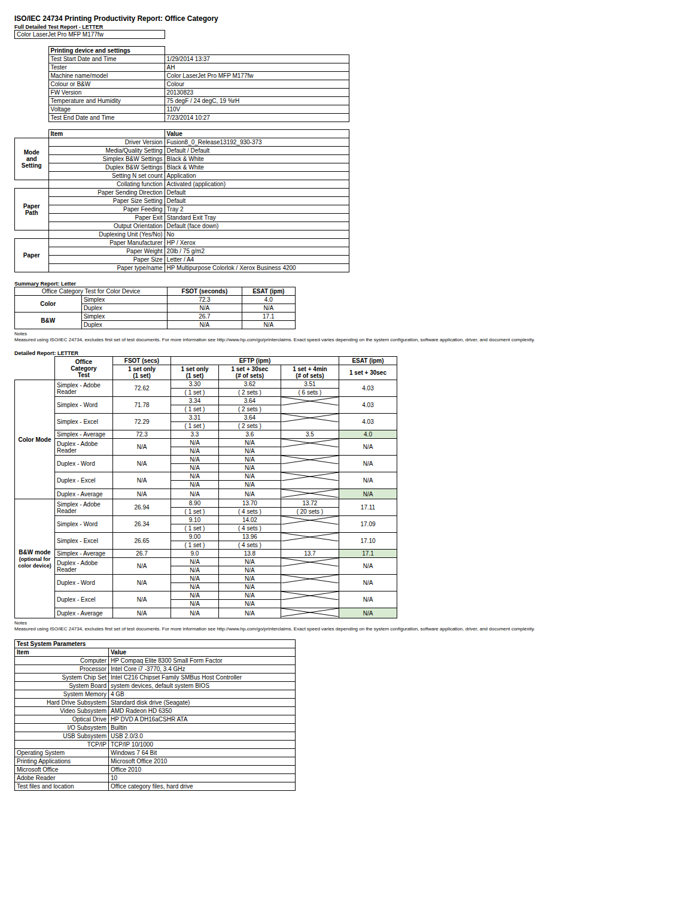ISO/IEC 24734 Printing Productivity Report: Office Category
Full Detailed Test Report - LETTER
| Color LaserJet Pro MFP M177fw | |
| | Printing device and settings | |
| | Test Start Date and Time | 1/29/2014 13:37 |
| | Tester | AH |
| | Machine name/model | Color LaserJet Pro MFP M177fw |
| | Colour or B&W | Colour |
| | FW Version | 20130823 |
| | Temperature and Humidity | 75 degF / 24 degC, 19 %rH |
| | Voltage | 110V |
| | Test End Date and Time | 7/23/2014 10:27 |
| | Item | Value |
| Mode and Setting | Driver Version | Fusion8_0_Release13192_930-373 |
| Media/Quality Setting | Default / Default |
| Simplex B&W Settings | Black & White |
| Duplex B&W Settings | Black & White |
| Setting N set count | Application |
| | Collating function | Activated (application) |
| Paper Path | Paper Sending Direction | Default |
| Paper Size Setting | Default |
| Paper Feeding | Tray 2 |
| Paper Exit | Standard Exit Tray |
| Output Orientation | Default (face down) |
| | Duplexing Unit (Yes/No) | No |
| Paper | Paper Manufacturer | HP / Xerox |
| Paper Weight | 20lb / 75 g/m2 |
| Paper Size | Letter / A4 |
| Paper type/name | HP Multipurpose Colorlok / Xerox Business 4200 |
Summary Report: Letter
| Office Category Test for Color Device | FSOT (seconds) | ESAT (ipm) |
| Color | Simplex | 72.3 | 4.0 |
| Duplex | N/A | N/A |
| B&W | Simplex | 26.7 | 17.1 |
| Duplex | N/A | N/A |
Notes
Measured using ISO/IEC 24734, excludes first set of test documents. For more information see http://www.hp.com/go/printerclaims. Exact speed varies depending on the system configuration, software application, driver, and document complexity.
Detailed Report: LETTER
| | Office Category Test | FSOT (secs) | EFTP (ipm) | ESAT (ipm) |
| 1 set only (1 set) | 1 set only (1 set) | 1 set + 30sec (# of sets) | 1 set + 4min (# of sets) | 1 set + 30sec |
| Color Mode | Simplex - Adobe Reader | 72.62 | 3.30 | 3.62 | 3.51 | 4.03 |
| ( 1 set ) | ( 2 sets ) | ( 6 sets ) |
| Simplex - Word | 71.78 | 3.34 | 3.64 | | 4.03 |
| ( 1 set ) | ( 2 sets ) |
| Simplex - Excel | 72.29 | 3.31 | 3.64 | | 4.03 |
| ( 1 set ) | ( 2 sets ) |
| Simplex - Average | 72.3 | 3.3 | 3.6 | 3.5 | 4.0 |
| Duplex - Adobe Reader | N/A | N/A | N/A | | N/A |
| N/A | N/A |
| Duplex - Word | N/A | N/A | N/A | | N/A |
| N/A | N/A |
| Duplex - Excel | N/A | N/A | N/A | | N/A |
| N/A | N/A |
| Duplex - Average | N/A | N/A | N/A | | N/A |
| B&W mode (optional for color device) | Simplex - Adobe Reader | 26.94 | 8.90 | 13.70 | 13.72 | 17.11 |
| ( 1 set ) | ( 4 sets ) | ( 20 sets ) |
| Simplex - Word | 26.34 | 9.10 | 14.02 | | 17.09 |
| ( 1 set ) | ( 4 sets ) |
| Simplex - Excel | 26.65 | 9.00 | 13.96 | | 17.10 |
| ( 1 set ) | ( 4 sets ) |
| Simplex - Average | 26.7 | 9.0 | 13.8 | 13.7 | 17.1 |
| Duplex - Adobe Reader | N/A | N/A | N/A | | N/A |
| N/A | N/A |
| Duplex - Word | N/A | N/A | N/A | | N/A |
| N/A | N/A |
| Duplex - Excel | N/A | N/A | N/A | | N/A |
| N/A | N/A |
| Duplex - Average | N/A | N/A | N/A | | N/A |
Notes
Measured using ISO/IEC 24734, excludes first set of test documents. For more information see http://www.hp.com/go/printerclaims. Exact speed varies depending on the system configuration, software application, driver, and document complexity.
| Test System Parameters |
| Item | Value |
| Computer | HP Compaq Elite 8300 Small Form Factor |
| Processor | Intel Core i7 -3770, 3.4 GHz |
| System Chip Set | Intel C216 Chipset Family SMBus Host Controller |
| System Board | system devices, default system BIOS |
| System Memory | 4 GB |
| Hard Drive Subsystem | Standard disk drive (Seagate) |
| Video Subsystem | AMD Radeon HD 6350 |
| Optical Drive | HP DVD A DH16aCSHR ATA |
| I/O Subsystem | Builtin |
| USB Subsystem | USB 2.0/3.0 |
| TCP/IP | TCP/IP 10/1000 |
| Operating System | Windows 7 64 Bit |
| Printing Applications | Microsoft Office 2010 |
| Microsoft Office | Office 2010 |
| Adobe Reader | 10 |
| Test files and location | Office category files, hard drive |